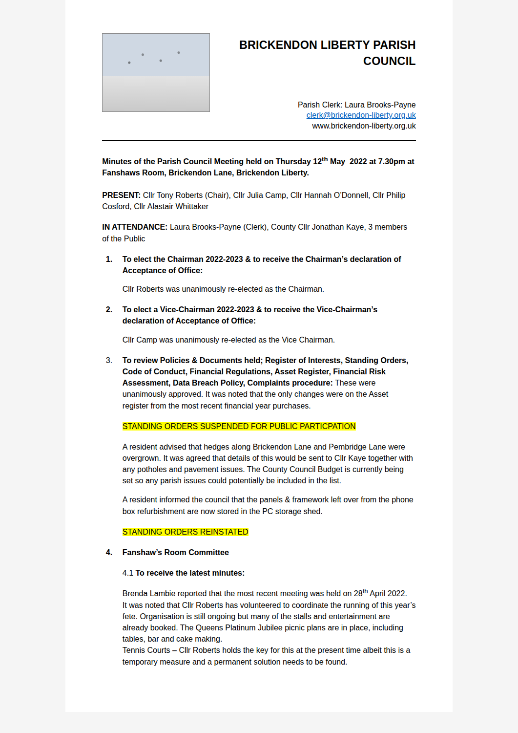BRICKENDON LIBERTY PARISH COUNCIL
Parish Clerk: Laura Brooks-Payne
clerk@brickendon-liberty.org.uk
www.brickendon-liberty.org.uk
Minutes of the Parish Council Meeting held on Thursday 12th May 2022 at 7.30pm at Fanshaws Room, Brickendon Lane, Brickendon Liberty.
PRESENT: Cllr Tony Roberts (Chair), Cllr Julia Camp, Cllr Hannah O’Donnell, Cllr Philip Cosford, Cllr Alastair Whittaker
IN ATTENDANCE: Laura Brooks-Payne (Clerk), County Cllr Jonathan Kaye, 3 members of the Public
To elect the Chairman 2022-2023 & to receive the Chairman’s declaration of Acceptance of Office:
Cllr Roberts was unanimously re-elected as the Chairman.
To elect a Vice-Chairman 2022-2023 & to receive the Vice-Chairman’s declaration of Acceptance of Office:
Cllr Camp was unanimously re-elected as the Vice Chairman.
To review Policies & Documents held; Register of Interests, Standing Orders, Code of Conduct, Financial Regulations, Asset Register, Financial Risk Assessment, Data Breach Policy, Complaints procedure: These were unanimously approved. It was noted that the only changes were on the Asset register from the most recent financial year purchases.
STANDING ORDERS SUSPENDED FOR PUBLIC PARTICPATION
A resident advised that hedges along Brickendon Lane and Pembridge Lane were overgrown. It was agreed that details of this would be sent to Cllr Kaye together with any potholes and pavement issues. The County Council Budget is currently being set so any parish issues could potentially be included in the list.
A resident informed the council that the panels & framework left over from the phone box refurbishment are now stored in the PC storage shed.
STANDING ORDERS REINSTATED
Fanshaw’s Room Committee
4.1 To receive the latest minutes:
Brenda Lambie reported that the most recent meeting was held on 28th April 2022.
It was noted that Cllr Roberts has volunteered to coordinate the running of this year’s fete. Organisation is still ongoing but many of the stalls and entertainment are already booked. The Queens Platinum Jubilee picnic plans are in place, including tables, bar and cake making.
Tennis Courts – Cllr Roberts holds the key for this at the present time albeit this is a temporary measure and a permanent solution needs to be found.